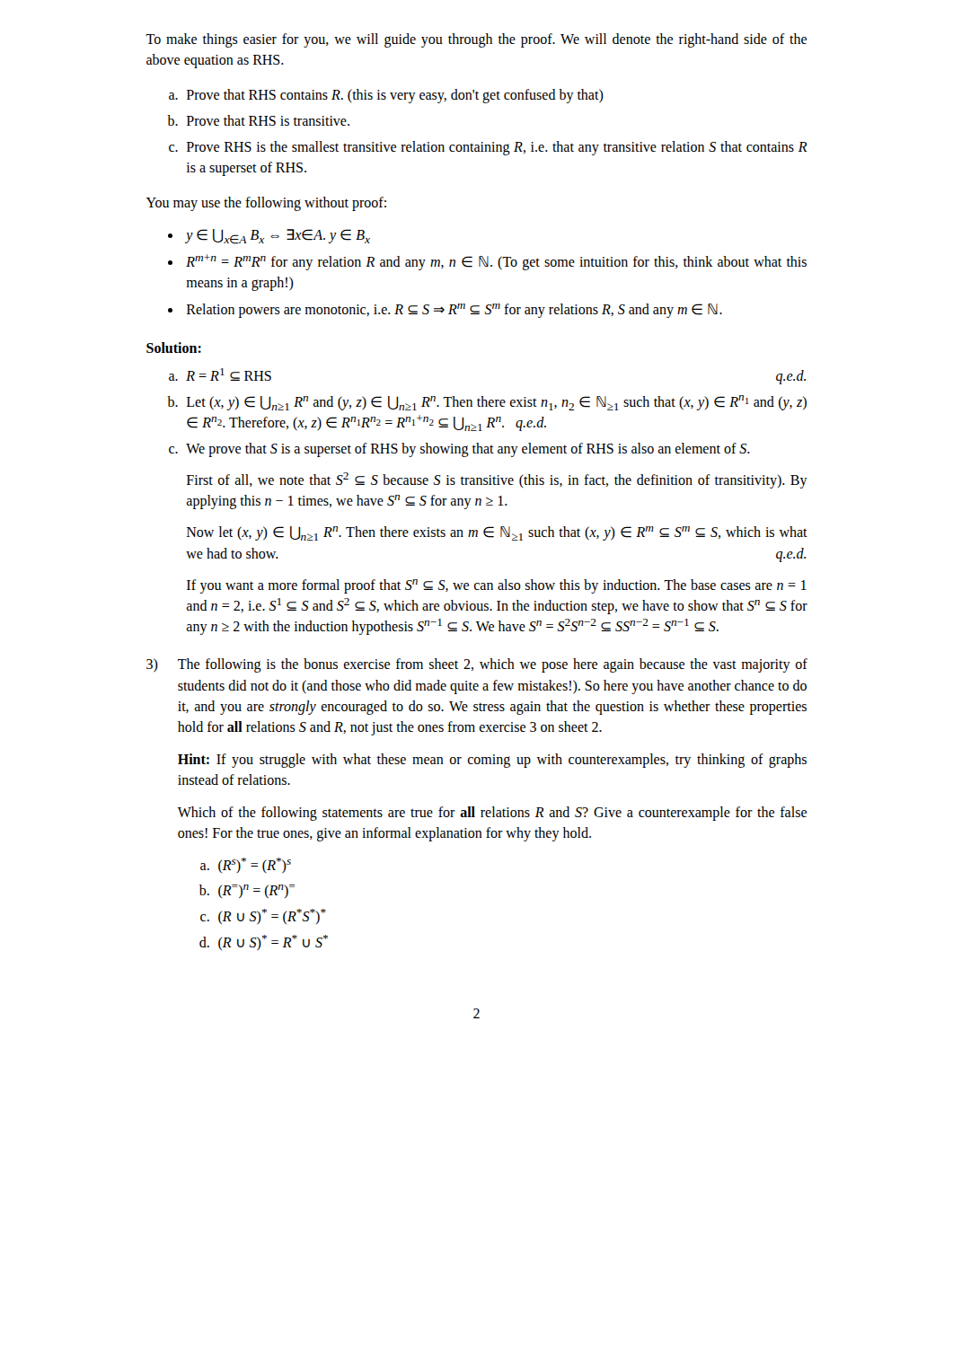To make things easier for you, we will guide you through the proof. We will denote the right-hand side of the above equation as RHS.
Prove that RHS contains R. (this is very easy, don't get confused by that)
Prove that RHS is transitive.
Prove RHS is the smallest transitive relation containing R, i.e. that any transitive relation S that contains R is a superset of RHS.
You may use the following without proof:
y ∈ ⋃x∈A Bx ⇔ ∃x∈A. y ∈ Bx
Rm+n = RmRn for any relation R and any m, n ∈ ℕ. (To get some intuition for this, think about what this means in a graph!)
Relation powers are monotonic, i.e. R ⊆ S ⇒ Rm ⊆ Sm for any relations R, S and any m ∈ ℕ.
Solution:
R = R1 ⊆ RHS q.e.d.
Let (x, y) ∈ ⋃n≥1 Rn and (y, z) ∈ ⋃n≥1 Rn. Then there exist n1, n2 ∈ ℕ≥1 such that (x, y) ∈ Rn1 and (y, z) ∈ Rn2. Therefore, (x, z) ∈ Rn1Rn2 = Rn1+n2 ⊆ ⋃n≥1 Rn. q.e.d.
We prove that S is a superset of RHS by showing that any element of RHS is also an element of S.
First of all, we note that S2 ⊆ S because S is transitive (this is, in fact, the definition of transitivity). By applying this n − 1 times, we have Sn ⊆ S for any n ≥ 1.
Now let (x, y) ∈ ⋃n≥1 Rn. Then there exists an m ∈ ℕ≥1 such that (x, y) ∈ Rm ⊆ Sm ⊆ S, which is what we had to show. q.e.d.
If you want a more formal proof that Sn ⊆ S, we can also show this by induction. The base cases are n = 1 and n = 2, i.e. S1 ⊆ S and S2 ⊆ S, which are obvious. In the induction step, we have to show that Sn ⊆ S for any n ≥ 2 with the induction hypothesis Sn−1 ⊆ S. We have Sn = S2Sn−2 ⊆ SSn−2 = Sn−1 ⊆ S.
3)
The following is the bonus exercise from sheet 2, which we pose here again because the vast majority of students did not do it (and those who did made quite a few mistakes!). So here you have another chance to do it, and you are strongly encouraged to do so. We stress again that the question is whether these properties hold for all relations S and R, not just the ones from exercise 3 on sheet 2.
Hint: If you struggle with what these mean or coming up with counterexamples, try thinking of graphs instead of relations.
Which of the following statements are true for all relations R and S? Give a counterexample for the false ones! For the true ones, give an informal explanation for why they hold.
(Rs)* = (R*)s
(R=)n = (Rn)=
(R ∪ S)* = (R*S*)*
(R ∪ S)* = R* ∪ S*
2